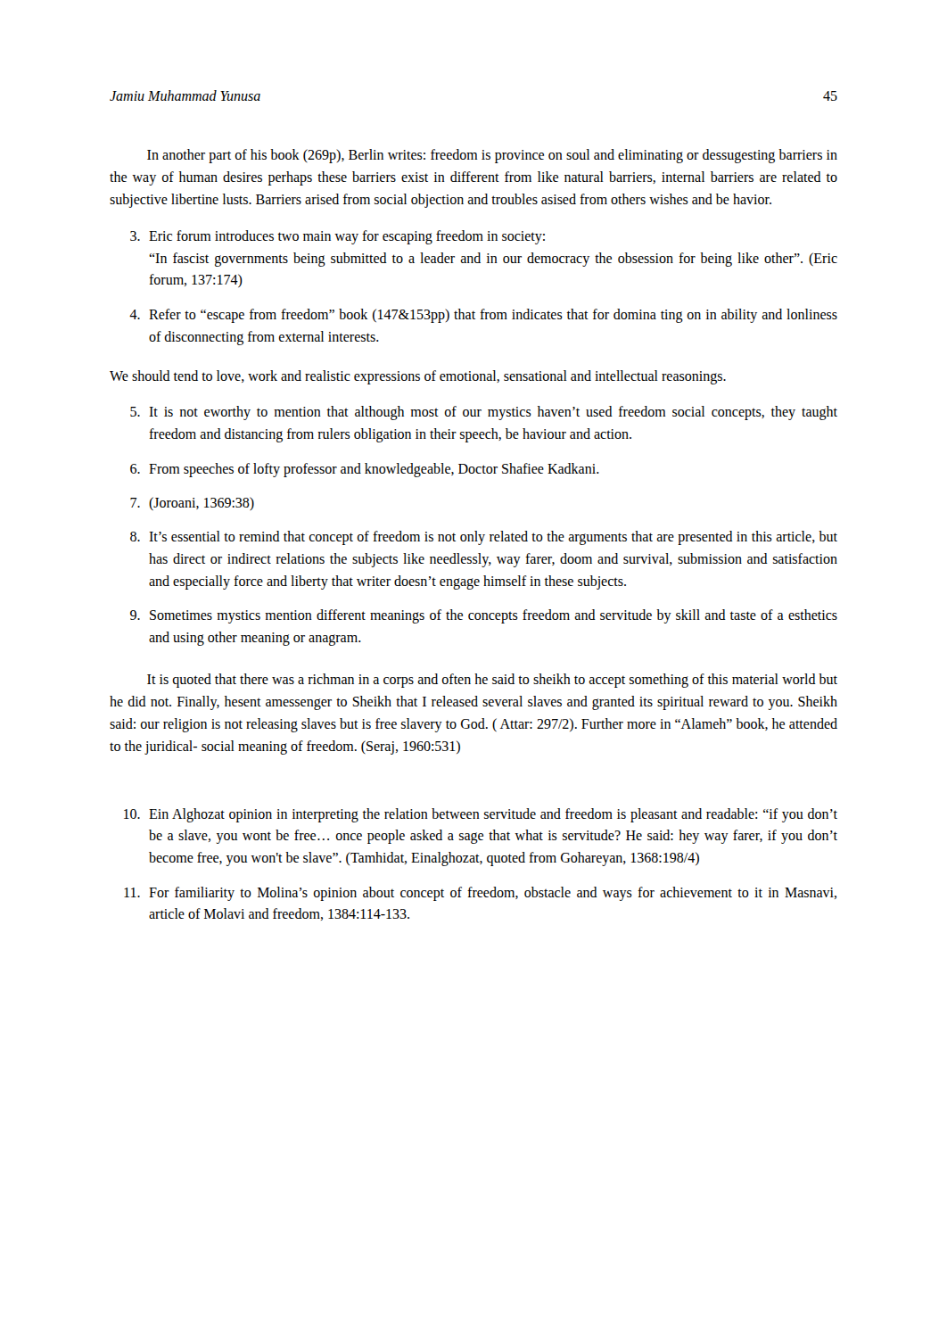Jamiu Muhammad Yunusa 45
In another part of his book (269p), Berlin writes: freedom is province on soul and eliminating or dessugesting barriers in the way of human desires perhaps these barriers exist in different from like natural barriers, internal barriers are related to subjective libertine lusts. Barriers arised from social objection and troubles asised from others wishes and be havior.
Eric forum introduces two main way for escaping freedom in society:
“In fascist governments being submitted to a leader and in our democracy the obsession for being like other”. (Eric forum, 137:174)
Refer to “escape from freedom” book (147&153pp) that from indicates that for domina ting on in ability and lonliness of disconnecting from external interests.
We should tend to love, work and realistic expressions of emotional, sensational and intellectual reasonings.
It is not eworthy to mention that although most of our mystics haven’t used freedom social concepts, they taught freedom and distancing from rulers obligation in their speech, be haviour and action.
From speeches of lofty professor and knowledgeable, Doctor Shafiee Kadkani.
(Joroani, 1369:38)
It’s essential to remind that concept of freedom is not only related to the arguments that are presented in this article, but has direct or indirect relations the subjects like needlessly, way farer, doom and survival, submission and satisfaction and especially force and liberty that writer doesn’t engage himself in these subjects.
Sometimes mystics mention different meanings of the concepts freedom and servitude by skill and taste of a esthetics and using other meaning or anagram.
It is quoted that there was a richman in a corps and often he said to sheikh to accept something of this material world but he did not. Finally, hesent amessenger to Sheikh that I released several slaves and granted its spiritual reward to you. Sheikh said: our religion is not releasing slaves but is free slavery to God. ( Attar: 297/2). Further more in “Alameh” book, he attended to the juridical- social meaning of freedom. (Seraj, 1960:531)
Ein Alghozat opinion in interpreting the relation between servitude and freedom is pleasant and readable: “if you don’t be a slave, you wont be free… once people asked a sage that what is servitude? He said: hey way farer, if you don’t become free, you won't be slave”. (Tamhidat, Einalghozat, quoted from Gohareyan, 1368:198/4)
For familiarity to Molina’s opinion about concept of freedom, obstacle and ways for achievement to it in Masnavi, article of Molavi and freedom, 1384:114-133.